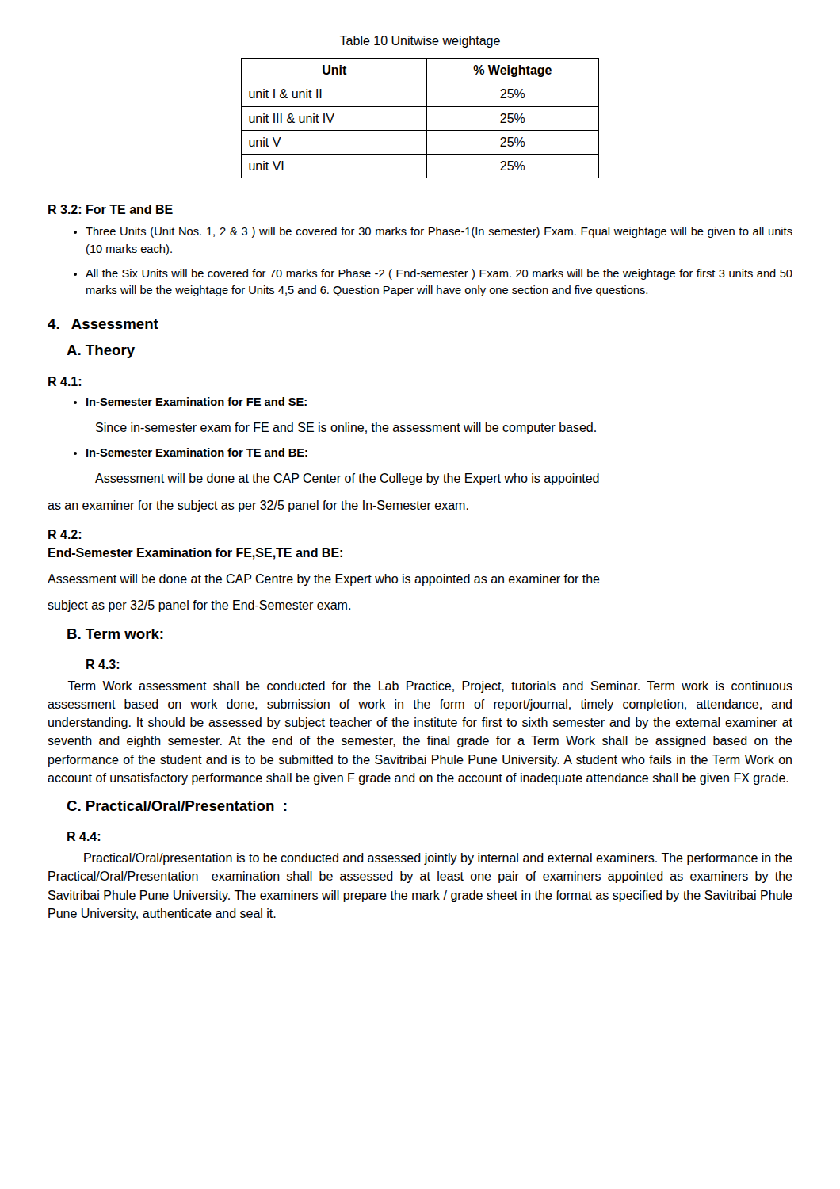Table 10 Unitwise weightage
| Unit | % Weightage |
| --- | --- |
| unit I & unit II | 25% |
| unit III & unit IV | 25% |
| unit V | 25% |
| unit VI | 25% |
R 3.2: For TE and BE
Three Units (Unit Nos. 1, 2 & 3 ) will be covered for 30 marks for Phase-1(In semester) Exam. Equal weightage will be given to all units (10 marks each).
All the Six Units will be covered for 70 marks for Phase -2 ( End-semester ) Exam. 20 marks will be the weightage for first 3 units and 50 marks will be the weightage for Units 4,5 and 6. Question Paper will have only one section and five questions.
4. Assessment
A. Theory
R 4.1:
In-Semester Examination for FE and SE:
Since in-semester exam for FE and SE is online, the assessment will be computer based.
In-Semester Examination for TE and BE:
Assessment will be done at the CAP Center of the College by the Expert who is appointed
as an examiner for the subject as per 32/5 panel for the In-Semester exam.
R 4.2:
End-Semester Examination for FE,SE,TE and BE:
Assessment will be done at the CAP Centre by the Expert who is appointed as an examiner for the
subject as per 32/5 panel for the End-Semester exam.
B. Term work:
R 4.3:
Term Work assessment shall be conducted for the Lab Practice, Project, tutorials and Seminar. Term work is continuous assessment based on work done, submission of work in the form of report/journal, timely completion, attendance, and understanding. It should be assessed by subject teacher of the institute for first to sixth semester and by the external examiner at seventh and eighth semester. At the end of the semester, the final grade for a Term Work shall be assigned based on the performance of the student and is to be submitted to the Savitribai Phule Pune University. A student who fails in the Term Work on account of unsatisfactory performance shall be given F grade and on the account of inadequate attendance shall be given FX grade.
C. Practical/Oral/Presentation :
R 4.4:
Practical/Oral/presentation is to be conducted and assessed jointly by internal and external examiners. The performance in the Practical/Oral/Presentation examination shall be assessed by at least one pair of examiners appointed as examiners by the Savitribai Phule Pune University. The examiners will prepare the mark / grade sheet in the format as specified by the Savitribai Phule Pune University, authenticate and seal it.